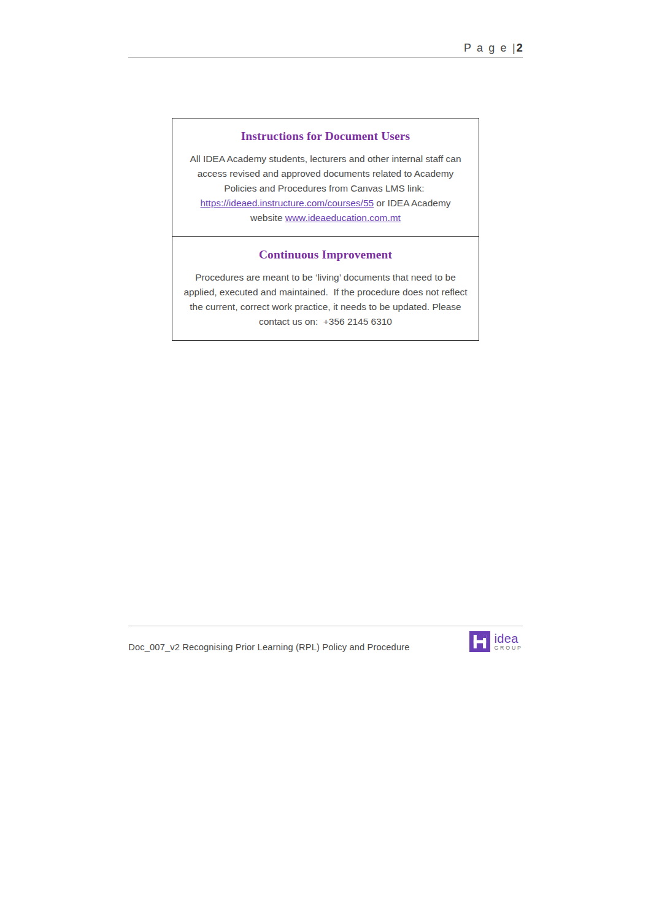P a g e |2
Instructions for Document Users
All IDEA Academy students, lecturers and other internal staff can access revised and approved documents related to Academy Policies and Procedures from Canvas LMS link: https://ideaed.instructure.com/courses/55 or IDEA Academy website www.ideaeducation.com.mt
Continuous Improvement
Procedures are meant to be ‘living’ documents that need to be applied, executed and maintained. If the procedure does not reflect the current, correct work practice, it needs to be updated. Please contact us on: +356 2145 6310
Doc_007_v2 Recognising Prior Learning (RPL) Policy and Procedure
idea GROUP